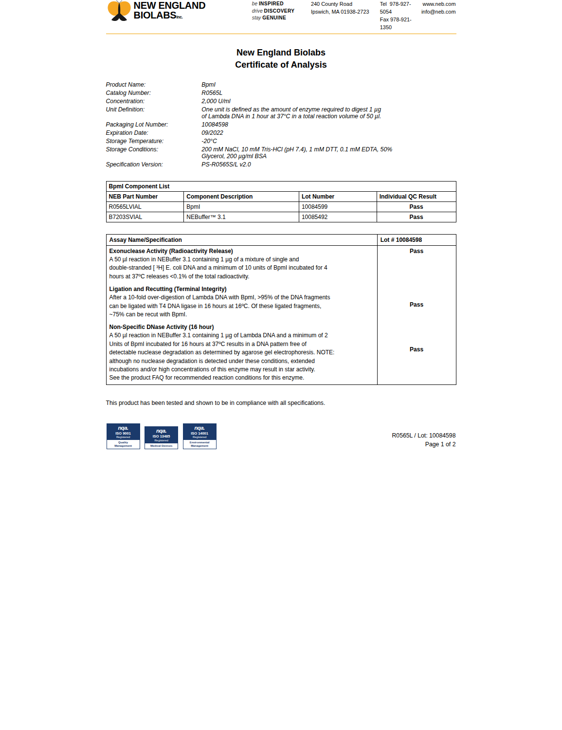| NEW ENGLAND BIOLABS Inc. | be INSPIRED drive DISCOVERY stay GENUINE | 240 County Road Ipswich, MA 01938-2723 | Tel 978-927-5054 Fax 978-921-1350 | www.neb.com info@neb.com |
New England Biolabs
Certificate of Analysis
| Product Name: | BpmI |
| Catalog Number: | R0565L |
| Concentration: | 2,000 U/ml |
| Unit Definition: | One unit is defined as the amount of enzyme required to digest 1 µg of Lambda DNA in 1 hour at 37°C in a total reaction volume of 50 µl. |
| Packaging Lot Number: | 10084598 |
| Expiration Date: | 09/2022 |
| Storage Temperature: | -20°C |
| Storage Conditions: | 200 mM NaCl, 10 mM Tris-HCl (pH 7.4), 1 mM DTT, 0.1 mM EDTA, 50% Glycerol, 200 µg/ml BSA |
| Specification Version: | PS-R0565S/L v2.0 |
| BpmI Component List |
| --- |
| NEB Part Number | Component Description | Lot Number | Individual QC Result |
| R0565LVIAL | BpmI | 10084599 | Pass |
| B7203SVIAL | NEBuffer™ 3.1 | 10085492 | Pass |
| Assay Name/Specification | Lot # 10084598 |
| --- | --- |
| Exonuclease Activity (Radioactivity Release) A 50 µl reaction in NEBuffer 3.1 containing 1 µg of a mixture of single and double-stranded [ ³H] E. coli DNA and a minimum of 10 units of BpmI incubated for 4 hours at 37ºC releases <0.1% of the total radioactivity. Ligation and Recutting (Terminal Integrity) After a 10-fold over-digestion of Lambda DNA with BpmI, >95% of the DNA fragments can be ligated with T4 DNA ligase in 16 hours at 16ºC. Of these ligated fragments, ~75% can be recut with BpmI. Non-Specific DNase Activity (16 hour) A 50 µl reaction in NEBuffer 3.1 containing 1 µg of Lambda DNA and a minimum of 2 Units of BpmI incubated for 16 hours at 37ºC results in a DNA pattern free of detectable nuclease degradation as determined by agarose gel electrophoresis. NOTE: although no nuclease degradation is detected under these conditions, extended incubations and/or high concentrations of this enzyme may result in star activity. See the product FAQ for recommended reaction conditions for this enzyme. | Pass Pass Pass |
This product has been tested and shown to be in compliance with all specifications.
| nqa. ISO 9001 Registered Quality Management nqa. ISO 13485 Registered Medical Devices nqa. ISO 14001 Registered Environmental Management | R0565L / Lot: 10084598 Page 1 of 2 |